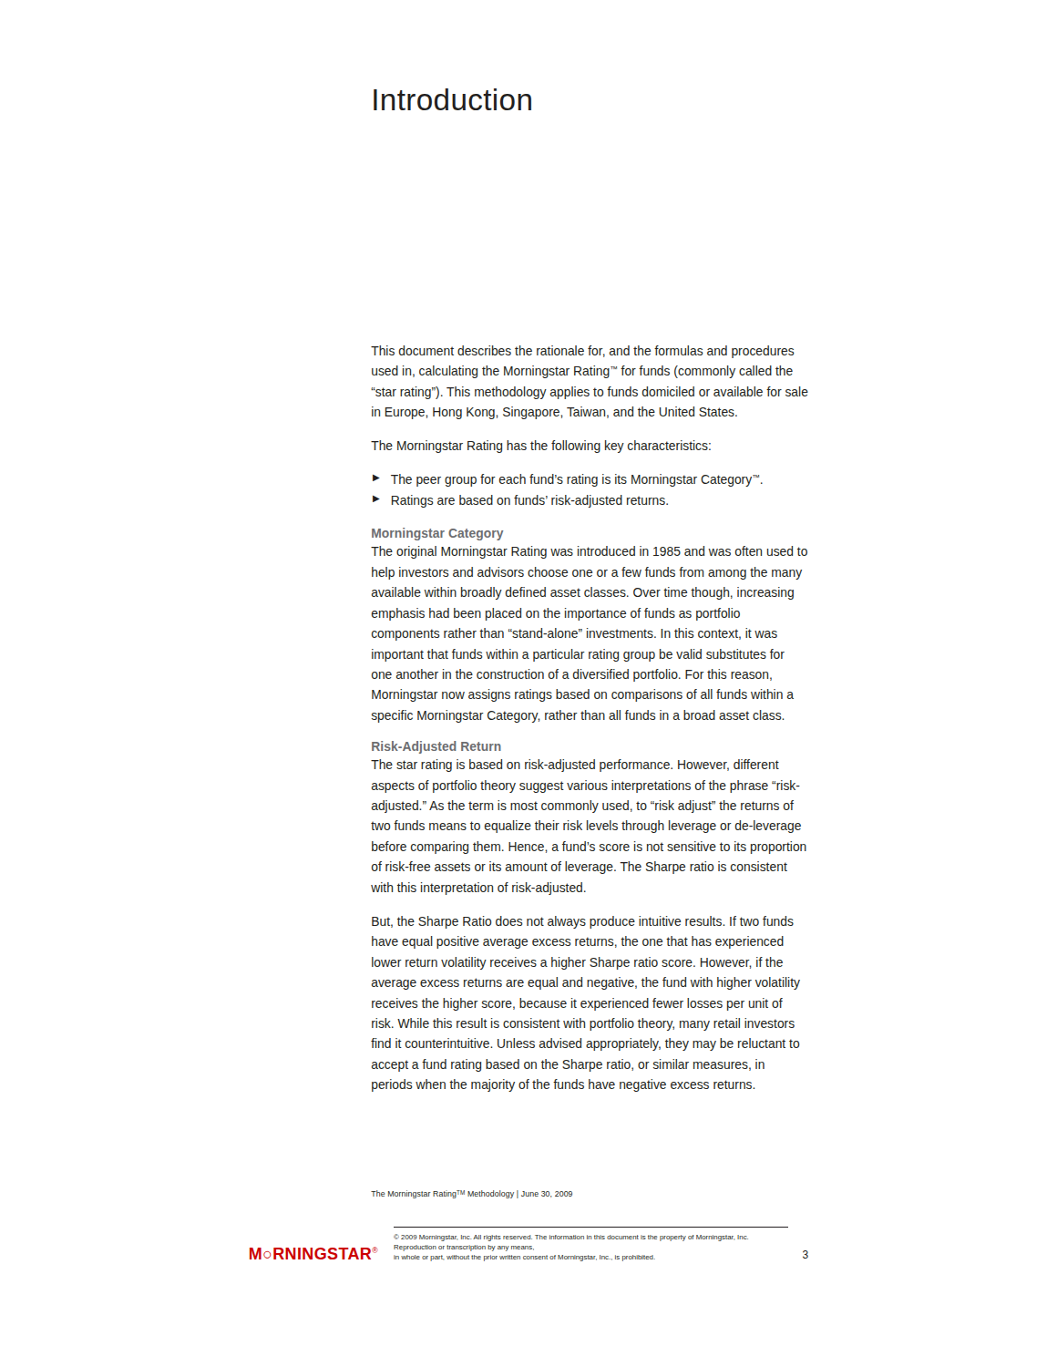Introduction
This document describes the rationale for, and the formulas and procedures used in, calculating the Morningstar Rating™ for funds (commonly called the “star rating”). This methodology applies to funds domiciled or available for sale in Europe, Hong Kong, Singapore, Taiwan, and the United States.
The Morningstar Rating has the following key characteristics:
The peer group for each fund’s rating is its Morningstar Category™.
Ratings are based on funds’ risk-adjusted returns.
Morningstar Category
The original Morningstar Rating was introduced in 1985 and was often used to help investors and advisors choose one or a few funds from among the many available within broadly defined asset classes. Over time though, increasing emphasis had been placed on the importance of funds as portfolio components rather than “stand-alone” investments. In this context, it was important that funds within a particular rating group be valid substitutes for one another in the construction of a diversified portfolio. For this reason, Morningstar now assigns ratings based on comparisons of all funds within a specific Morningstar Category, rather than all funds in a broad asset class.
Risk-Adjusted Return
The star rating is based on risk-adjusted performance. However, different aspects of portfolio theory suggest various interpretations of the phrase “risk-adjusted.” As the term is most commonly used, to “risk adjust” the returns of two funds means to equalize their risk levels through leverage or de-leverage before comparing them. Hence, a fund’s score is not sensitive to its proportion of risk-free assets or its amount of leverage. The Sharpe ratio is consistent with this interpretation of risk-adjusted.
But, the Sharpe Ratio does not always produce intuitive results. If two funds have equal positive average excess returns, the one that has experienced lower return volatility receives a higher Sharpe ratio score. However, if the average excess returns are equal and negative, the fund with higher volatility receives the higher score, because it experienced fewer losses per unit of risk. While this result is consistent with portfolio theory, many retail investors find it counterintuitive. Unless advised appropriately, they may be reluctant to accept a fund rating based on the Sharpe ratio, or similar measures, in periods when the majority of the funds have negative excess returns.
The Morningstar RatingTM Methodology | June 30, 2009
M○RNINGSTAR®
© 2009 Morningstar, Inc. All rights reserved. The information in this document is the property of Morningstar, Inc. Reproduction or transcription by any means,
in whole or part, without the prior written consent of Morningstar, Inc., is prohibited.
3